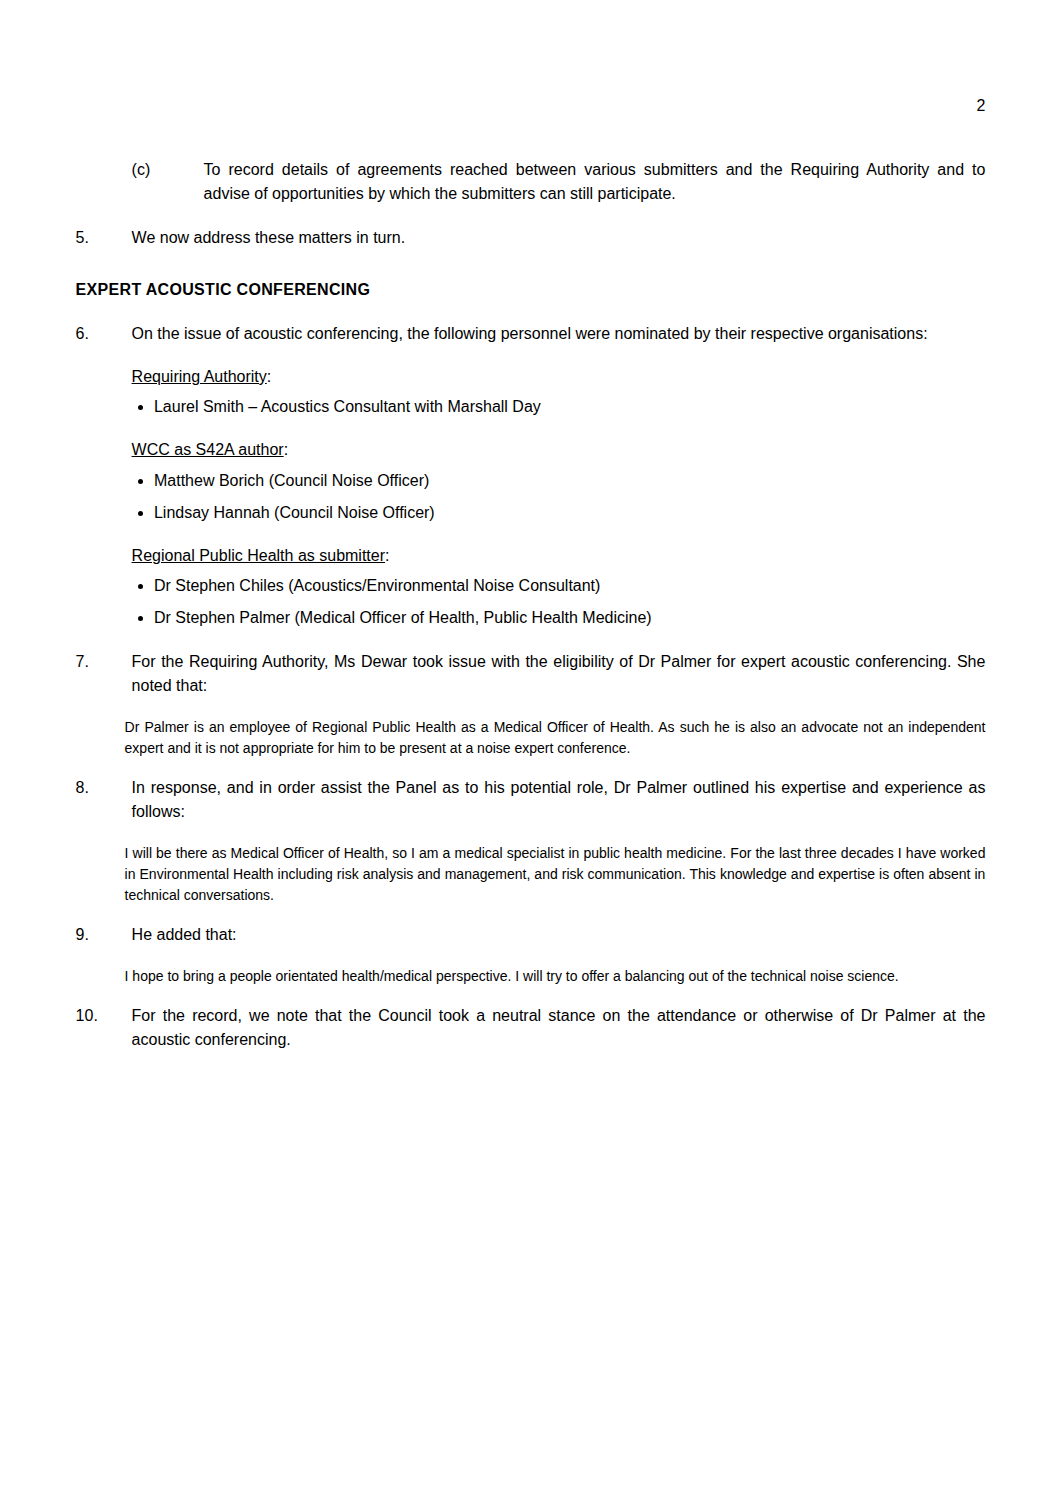2
(c)
To record details of agreements reached between various submitters and the Requiring Authority and to advise of opportunities by which the submitters can still participate.
5.
We now address these matters in turn.
EXPERT ACOUSTIC CONFERENCING
6.
On the issue of acoustic conferencing, the following personnel were nominated by their respective organisations:
Requiring Authority:
Laurel Smith – Acoustics Consultant with Marshall Day
WCC as S42A author:
Matthew Borich (Council Noise Officer)
Lindsay Hannah (Council Noise Officer)
Regional Public Health as submitter:
Dr Stephen Chiles (Acoustics/Environmental Noise Consultant)
Dr Stephen Palmer (Medical Officer of Health, Public Health Medicine)
7.
For the Requiring Authority, Ms Dewar took issue with the eligibility of Dr Palmer for expert acoustic conferencing. She noted that:
Dr Palmer is an employee of Regional Public Health as a Medical Officer of Health. As such he is also an advocate not an independent expert and it is not appropriate for him to be present at a noise expert conference.
8.
In response, and in order assist the Panel as to his potential role, Dr Palmer outlined his expertise and experience as follows:
I will be there as Medical Officer of Health, so I am a medical specialist in public health medicine. For the last three decades I have worked in Environmental Health including risk analysis and management, and risk communication. This knowledge and expertise is often absent in technical conversations.
9.
He added that:
I hope to bring a people orientated health/medical perspective. I will try to offer a balancing out of the technical noise science.
10.
For the record, we note that the Council took a neutral stance on the attendance or otherwise of Dr Palmer at the acoustic conferencing.